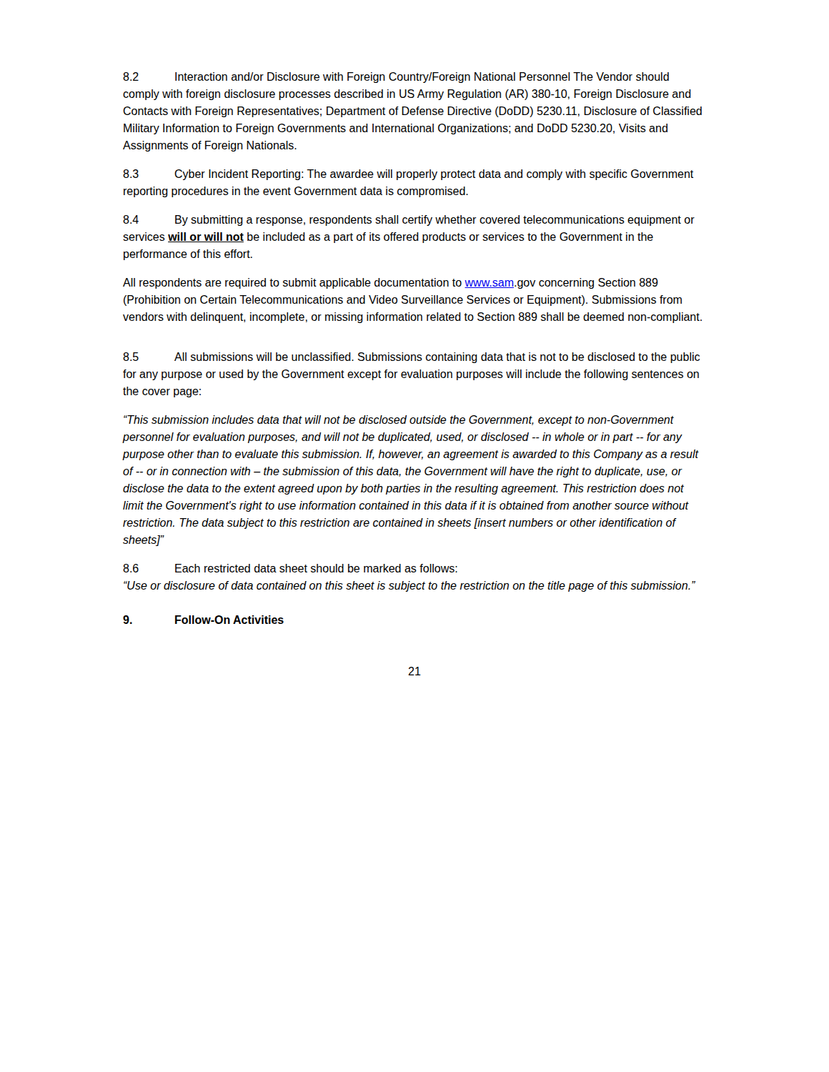8.2 Interaction and/or Disclosure with Foreign Country/Foreign National Personnel The Vendor should comply with foreign disclosure processes described in US Army Regulation (AR) 380-10, Foreign Disclosure and Contacts with Foreign Representatives; Department of Defense Directive (DoDD) 5230.11, Disclosure of Classified Military Information to Foreign Governments and International Organizations; and DoDD 5230.20, Visits and Assignments of Foreign Nationals.
8.3 Cyber Incident Reporting: The awardee will properly protect data and comply with specific Government reporting procedures in the event Government data is compromised.
8.4 By submitting a response, respondents shall certify whether covered telecommunications equipment or services will or will not be included as a part of its offered products or services to the Government in the performance of this effort.
All respondents are required to submit applicable documentation to www.sam.gov concerning Section 889 (Prohibition on Certain Telecommunications and Video Surveillance Services or Equipment). Submissions from vendors with delinquent, incomplete, or missing information related to Section 889 shall be deemed non-compliant.
8.5 All submissions will be unclassified. Submissions containing data that is not to be disclosed to the public for any purpose or used by the Government except for evaluation purposes will include the following sentences on the cover page:
“This submission includes data that will not be disclosed outside the Government, except to non-Government personnel for evaluation purposes, and will not be duplicated, used, or disclosed -- in whole or in part -- for any purpose other than to evaluate this submission. If, however, an agreement is awarded to this Company as a result of -- or in connection with – the submission of this data, the Government will have the right to duplicate, use, or disclose the data to the extent agreed upon by both parties in the resulting agreement. This restriction does not limit the Government's right to use information contained in this data if it is obtained from another source without restriction. The data subject to this restriction are contained in sheets [insert numbers or other identification of sheets]”
8.6 Each restricted data sheet should be marked as follows:
“Use or disclosure of data contained on this sheet is subject to the restriction on the title page of this submission.”
9. Follow-On Activities
21